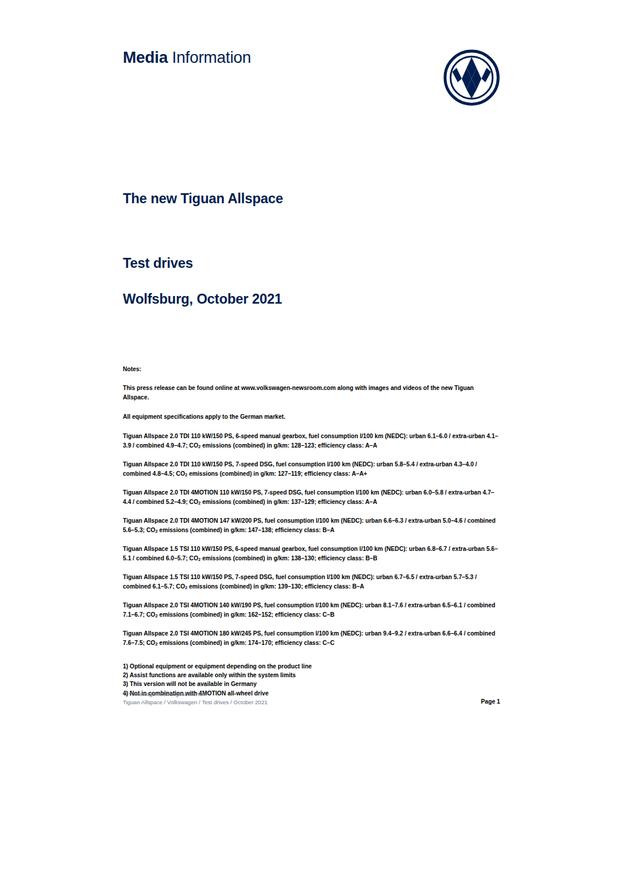Media Information
The new Tiguan Allspace
Test drives
Wolfsburg, October 2021
Notes:
This press release can be found online at www.volkswagen-newsroom.com along with images and videos of the new Tiguan Allspace.
All equipment specifications apply to the German market.
Tiguan Allspace 2.0 TDI 110 kW/150 PS, 6-speed manual gearbox, fuel consumption l/100 km (NEDC): urban 6.1–6.0 / extra-urban 4.1–3.9 / combined 4.9–4.7; CO2 emissions (combined) in g/km: 128–123; efficiency class: A–A
Tiguan Allspace 2.0 TDI 110 kW/150 PS, 7-speed DSG, fuel consumption l/100 km (NEDC): urban 5.8–5.4 / extra-urban 4.3–4.0 / combined 4.8–4.5; CO2 emissions (combined) in g/km: 127–119; efficiency class: A–A+
Tiguan Allspace 2.0 TDI 4MOTION 110 kW/150 PS, 7-speed DSG, fuel consumption l/100 km (NEDC): urban 6.0–5.8 / extra-urban 4.7–4.4 / combined 5.2–4.9; CO2 emissions (combined) in g/km: 137–129; efficiency class: A–A
Tiguan Allspace 2.0 TDI 4MOTION 147 kW/200 PS, fuel consumption l/100 km (NEDC): urban 6.6–6.3 / extra-urban 5.0–4.6 / combined 5.6–5.3; CO2 emissions (combined) in g/km: 147–138; efficiency class: B–A
Tiguan Allspace 1.5 TSI 110 kW/150 PS, 6-speed manual gearbox, fuel consumption l/100 km (NEDC): urban 6.8–6.7 / extra-urban 5.6–5.1 / combined 6.0–5.7; CO2 emissions (combined) in g/km: 138–130; efficiency class: B–B
Tiguan Allspace 1.5 TSI 110 kW/150 PS, 7-speed DSG, fuel consumption l/100 km (NEDC): urban 6.7–6.5 / extra-urban 5.7–5.3 / combined 6.1–5.7; CO2 emissions (combined) in g/km: 139–130; efficiency class: B–A
Tiguan Allspace 2.0 TSI 4MOTION 140 kW/190 PS, fuel consumption l/100 km (NEDC): urban 8.1–7.6 / extra-urban 6.5–6.1 / combined 7.1–6.7; CO2 emissions (combined) in g/km: 162–152; efficiency class: C–B
Tiguan Allspace 2.0 TSI 4MOTION 180 kW/245 PS, fuel consumption l/100 km (NEDC): urban 9.4–9.2 / extra-urban 6.6–6.4 / combined 7.6–7.5; CO2 emissions (combined) in g/km: 174–170; efficiency class: C–C
1) Optional equipment or equipment depending on the product line
2) Assist functions are available only within the system limits
3) This version will not be available in Germany
4) Not in combination with 4MOTION all-wheel drive
© Volkswagen Aktiengesellschaft
Tiguan Allspace / Volkswagen / Test drives / October 2021
Page 1